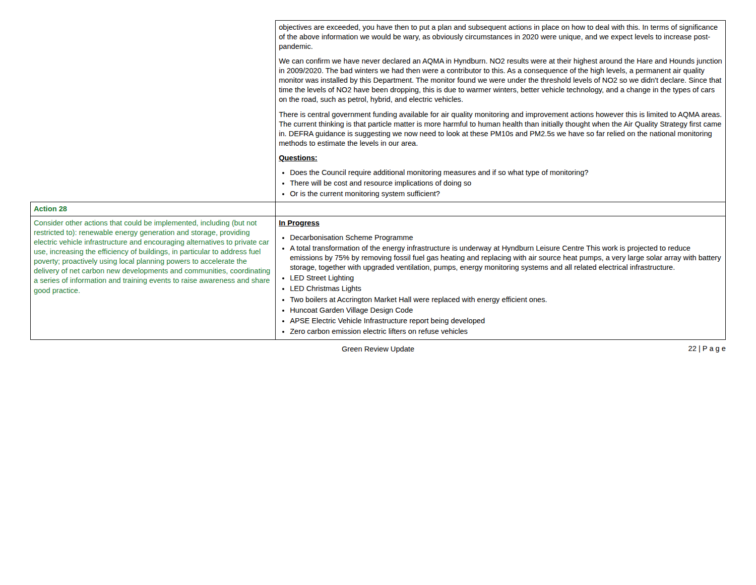| | objectives are exceeded, you have then to put a plan and subsequent actions in place on how to deal with this. In terms of significance of the above information we would be wary, as obviously circumstances in 2020 were unique, and we expect levels to increase post-pandemic. We can confirm we have never declared an AQMA in Hyndburn. NO2 results were at their highest around the Hare and Hounds junction in 2009/2020. The bad winters we had then were a contributor to this. As a consequence of the high levels, a permanent air quality monitor was installed by this Department. The monitor found we were under the threshold levels of NO2 so we didn't declare. Since that time the levels of NO2 have been dropping, this is due to warmer winters, better vehicle technology, and a change in the types of cars on the road, such as petrol, hybrid, and electric vehicles. There is central government funding available for air quality monitoring and improvement actions however this is limited to AQMA areas. The current thinking is that particle matter is more harmful to human health than initially thought when the Air Quality Strategy first came in. DEFRA guidance is suggesting we now need to look at these PM10s and PM2.5s we have so far relied on the national monitoring methods to estimate the levels in our area. Questions: Does the Council require additional monitoring measures and if so what type of monitoring? There will be cost and resource implications of doing so Or is the current monitoring system sufficient? |
| Action 28 | |
| Consider other actions that could be implemented, including (but not restricted to): renewable energy generation and storage, providing electric vehicle infrastructure and encouraging alternatives to private car use, increasing the efficiency of buildings, in particular to address fuel poverty; proactively using local planning powers to accelerate the delivery of net carbon new developments and communities, coordinating a series of information and training events to raise awareness and share good practice. | In Progress Decarbonisation Scheme Programme A total transformation of the energy infrastructure is underway at Hyndburn Leisure Centre This work is projected to reduce emissions by 75% by removing fossil fuel gas heating and replacing with air source heat pumps, a very large solar array with battery storage, together with upgraded ventilation, pumps, energy monitoring systems and all related electrical infrastructure. LED Street Lighting LED Christmas Lights Two boilers at Accrington Market Hall were replaced with energy efficient ones. Huncoat Garden Village Design Code APSE Electric Vehicle Infrastructure report being developed Zero carbon emission electric lifters on refuse vehicles |
22 | P a g e
Green Review Update